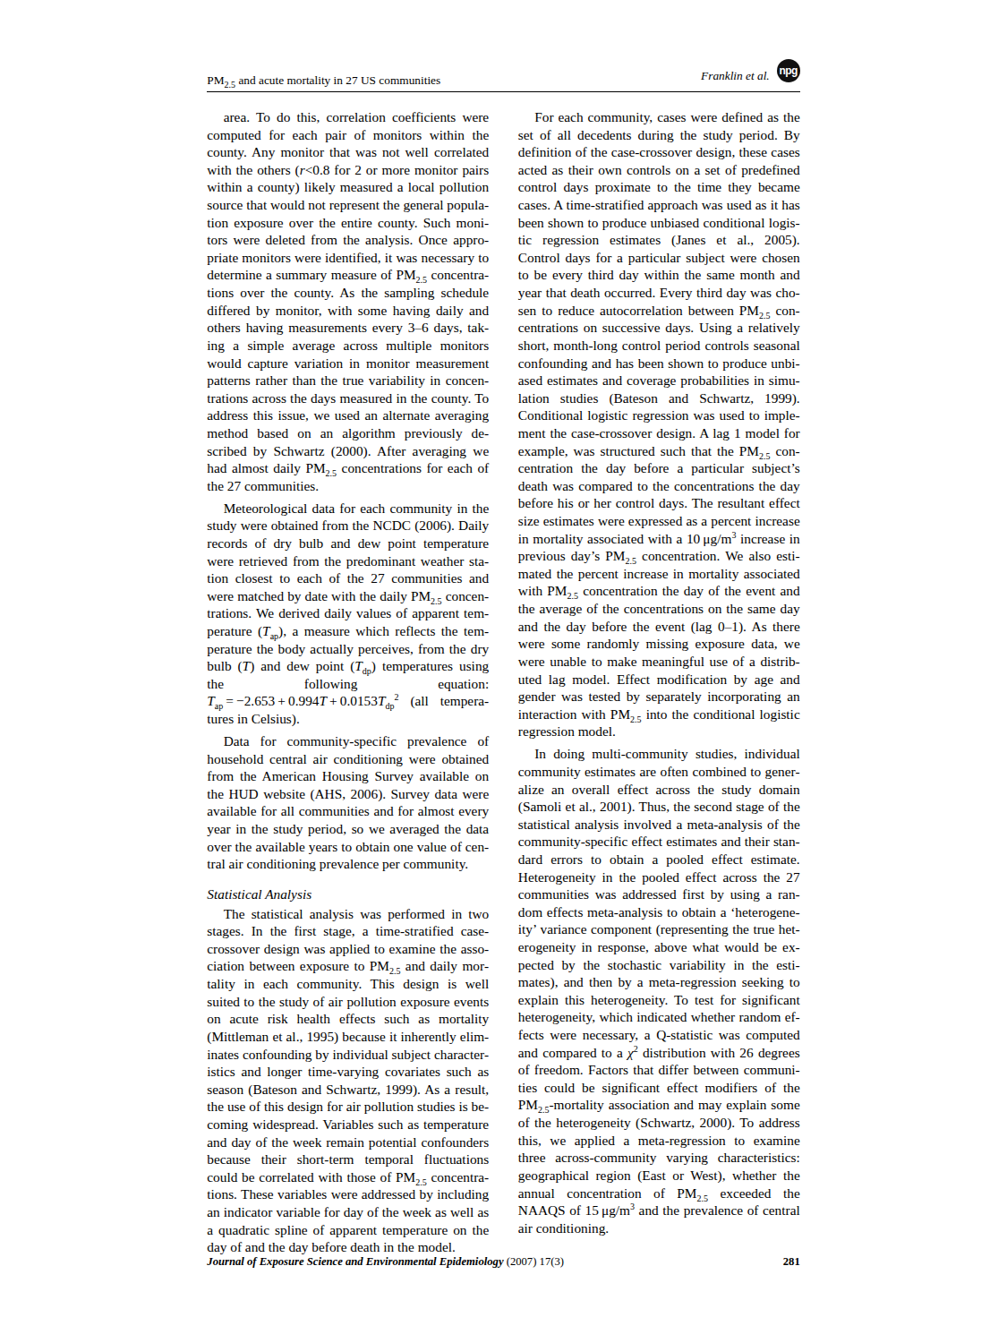PM2.5 and acute mortality in 27 US communities
Franklin et al. npg
area. To do this, correlation coefficients were computed for each pair of monitors within the county. Any monitor that was not well correlated with the others (r<0.8 for 2 or more monitor pairs within a county) likely measured a local pollution source that would not represent the general population exposure over the entire county. Such monitors were deleted from the analysis. Once appropriate monitors were identified, it was necessary to determine a summary measure of PM2.5 concentrations over the county. As the sampling schedule differed by monitor, with some having daily and others having measurements every 3–6 days, taking a simple average across multiple monitors would capture variation in monitor measurement patterns rather than the true variability in concentrations across the days measured in the county. To address this issue, we used an alternate averaging method based on an algorithm previously described by Schwartz (2000). After averaging we had almost daily PM2.5 concentrations for each of the 27 communities.
Meteorological data for each community in the study were obtained from the NCDC (2006). Daily records of dry bulb and dew point temperature were retrieved from the predominant weather station closest to each of the 27 communities and were matched by date with the daily PM2.5 concentrations. We derived daily values of apparent temperature (Tap), a measure which reflects the temperature the body actually perceives, from the dry bulb (T) and dew point (Tdp) temperatures using the following equation: Tap = −2.653 + 0.994T + 0.0153Tdp2 (all temperatures in Celsius).
Data for community-specific prevalence of household central air conditioning were obtained from the American Housing Survey available on the HUD website (AHS, 2006). Survey data were available for all communities and for almost every year in the study period, so we averaged the data over the available years to obtain one value of central air conditioning prevalence per community.
Statistical Analysis
The statistical analysis was performed in two stages. In the first stage, a time-stratified case-crossover design was applied to examine the association between exposure to PM2.5 and daily mortality in each community. This design is well suited to the study of air pollution exposure events on acute risk health effects such as mortality (Mittleman et al., 1995) because it inherently eliminates confounding by individual subject characteristics and longer time-varying covariates such as season (Bateson and Schwartz, 1999). As a result, the use of this design for air pollution studies is becoming widespread. Variables such as temperature and day of the week remain potential confounders because their short-term temporal fluctuations could be correlated with those of PM2.5 concentrations. These variables were addressed by including an indicator variable for day of the week as well as a quadratic spline of apparent temperature on the day of and the day before death in the model.
For each community, cases were defined as the set of all decedents during the study period. By definition of the case-crossover design, these cases acted as their own controls on a set of predefined control days proximate to the time they became cases. A time-stratified approach was used as it has been shown to produce unbiased conditional logistic regression estimates (Janes et al., 2005). Control days for a particular subject were chosen to be every third day within the same month and year that death occurred. Every third day was chosen to reduce autocorrelation between PM2.5 concentrations on successive days. Using a relatively short, month-long control period controls seasonal confounding and has been shown to produce unbiased estimates and coverage probabilities in simulation studies (Bateson and Schwartz, 1999). Conditional logistic regression was used to implement the case-crossover design. A lag 1 model for example, was structured such that the PM2.5 concentration the day before a particular subject’s death was compared to the concentrations the day before his or her control days. The resultant effect size estimates were expressed as a percent increase in mortality associated with a 10 μg/m3 increase in previous day’s PM2.5 concentration. We also estimated the percent increase in mortality associated with PM2.5 concentration the day of the event and the average of the concentrations on the same day and the day before the event (lag 0–1). As there were some randomly missing exposure data, we were unable to make meaningful use of a distributed lag model. Effect modification by age and gender was tested by separately incorporating an interaction with PM2.5 into the conditional logistic regression model.
In doing multi-community studies, individual community estimates are often combined to generalize an overall effect across the study domain (Samoli et al., 2001). Thus, the second stage of the statistical analysis involved a meta-analysis of the community-specific effect estimates and their standard errors to obtain a pooled effect estimate. Heterogeneity in the pooled effect across the 27 communities was addressed first by using a random effects meta-analysis to obtain a ‘heterogeneity’ variance component (representing the true heterogeneity in response, above what would be expected by the stochastic variability in the estimates), and then by a meta-regression seeking to explain this heterogeneity. To test for significant heterogeneity, which indicated whether random effects were necessary, a Q-statistic was computed and compared to a χ2 distribution with 26 degrees of freedom. Factors that differ between communities could be significant effect modifiers of the PM2.5-mortality association and may explain some of the heterogeneity (Schwartz, 2000). To address this, we applied a meta-regression to examine three across-community varying characteristics: geographical region (East or West), whether the annual concentration of PM2.5 exceeded the NAAQS of 15 μg/m3 and the prevalence of central air conditioning.
Journal of Exposure Science and Environmental Epidemiology (2007) 17(3)
281